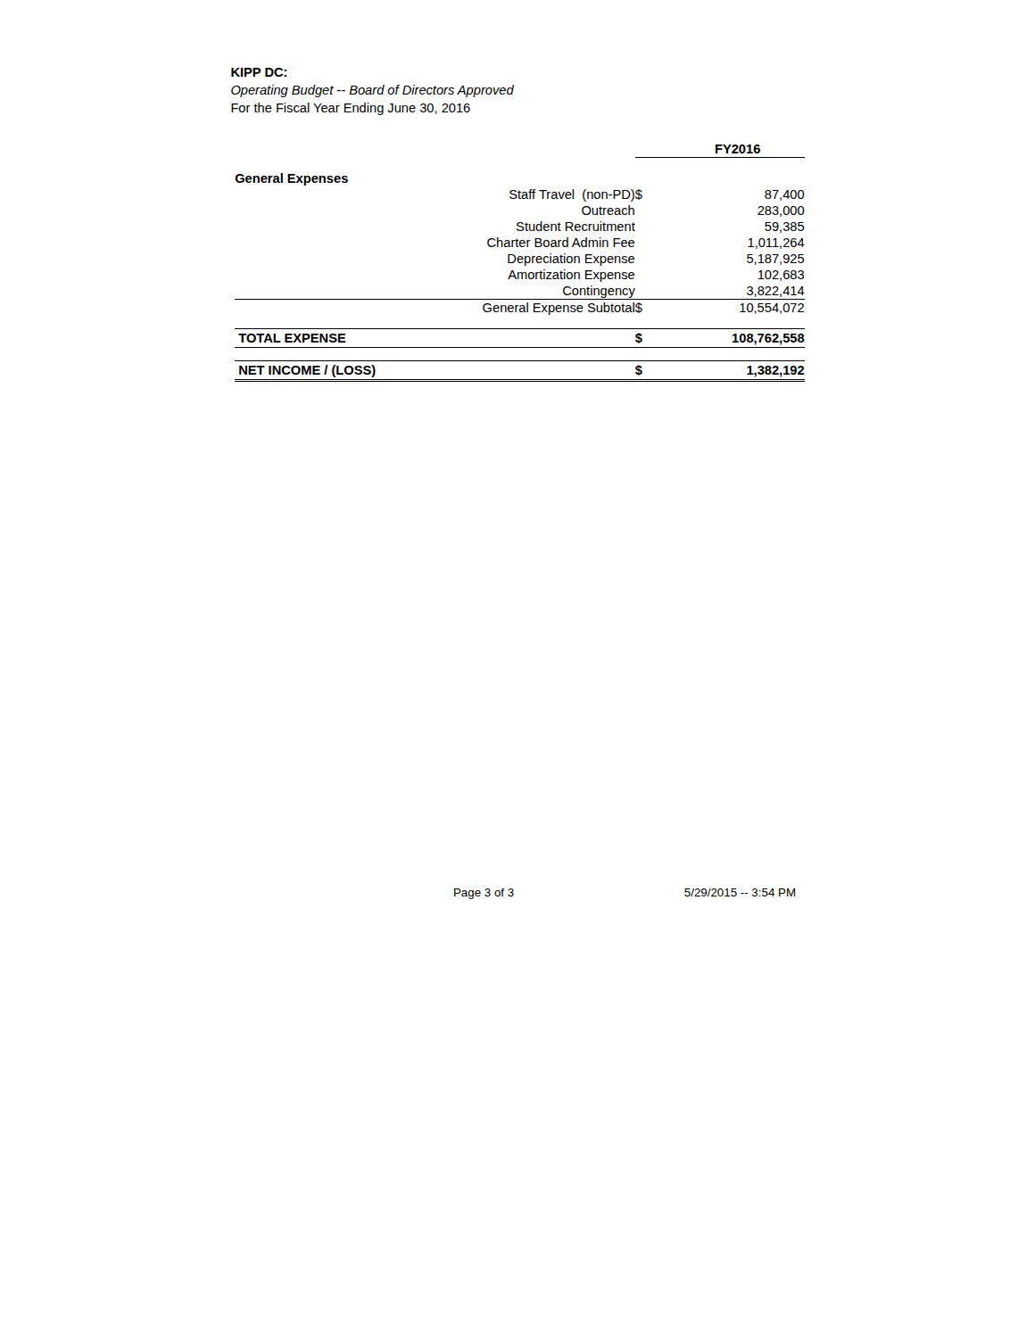KIPP DC:
Operating Budget -- Board of Directors Approved
For the Fiscal Year Ending June 30, 2016
| | | FY2016 |
| General Expenses |
| Staff Travel (non-PD) | $ | 87,400 |
| Outreach | | 283,000 |
| Student Recruitment | | 59,385 |
| Charter Board Admin Fee | | 1,011,264 |
| Depreciation Expense | | 5,187,925 |
| Amortization Expense | | 102,683 |
| Contingency | | 3,822,414 |
| General Expense Subtotal | $ | 10,554,072 |
| TOTAL EXPENSE | $ | 108,762,558 |
| NET INCOME / (LOSS) | $ | 1,382,192 |
Page 3 of 3 5/29/2015 -- 3:54 PM